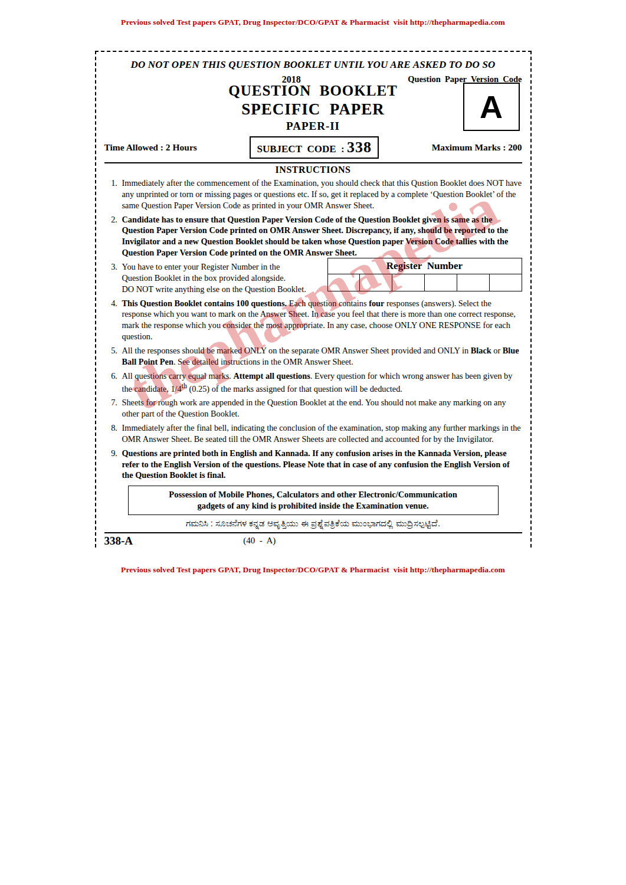Previous solved Test papers GPAT, Drug Inspector/DCO/GPAT & Pharmacist visit http://thepharmapedia.com
DO NOT OPEN THIS QUESTION BOOKLET UNTIL YOU ARE ASKED TO DO SO
2018
Question Paper Version Code
QUESTION BOOKLET
SPECIFIC PAPER
PAPER-II
A
Time Allowed : 2 Hours
SUBJECT CODE : 338
Maximum Marks : 200
INSTRUCTIONS
Immediately after the commencement of the Examination, you should check that this Qustion Booklet does NOT have any unprinted or torn or missing pages or questions etc. If so, get it replaced by a complete ‘Question Booklet’ of the same Question Paper Version Code as printed in your OMR Answer Sheet.
Candidate has to ensure that Question Paper Version Code of the Question Booklet given is same as the Question Paper Version Code printed on OMR Answer Sheet. Discrepancy, if any, should be reported to the Invigilator and a new Question Booklet should be taken whose Question paper Version Code tallies with the Question Paper Version Code printed on the OMR Answer Sheet.
Register Number
You have to enter your Register Number in the
Question Booklet in the box provided alongside.
DO NOT write anything else on the Question Booklet.
This Question Booklet contains 100 questions. Each question contains four responses (answers). Select the response which you want to mark on the Answer Sheet. In case you feel that there is more than one correct response, mark the response which you consider the most appropriate. In any case, choose ONLY ONE RESPONSE for each question.
All the responses should be marked ONLY on the separate OMR Answer Sheet provided and ONLY in Black or Blue Ball Point Pen. See detailed instructions in the OMR Answer Sheet.
All questions carry equal marks. Attempt all questions. Every question for which wrong answer has been given by the candidate, 1/4th (0.25) of the marks assigned for that question will be deducted.
Sheets for rough work are appended in the Question Booklet at the end. You should not make any marking on any other part of the Question Booklet.
Immediately after the final bell, indicating the conclusion of the examination, stop making any further markings in the OMR Answer Sheet. Be seated till the OMR Answer Sheets are collected and accounted for by the Invigilator.
Questions are printed both in English and Kannada. If any confusion arises in the Kannada Version, please refer to the English Version of the questions. Please Note that in case of any confusion the English Version of the Question Booklet is final.
Possession of Mobile Phones, Calculators and other Electronic/Communication
gadgets of any kind is prohibited inside the Examination venue.
ಗಮನಿಸಿ : ಸೂಚನೆಗಳ ಕನ್ನಡ ಆವೃತ್ತಿಯು ಈ ಪ್ರಶ್ನೆಪತ್ರಿಕೆಯ ಮುಂಭಾಗದಲ್ಲಿ ಮುದ್ರಿಸಲ್ಪಟ್ಟಿದೆ.
338-A
(40 - A)
Previous solved Test papers GPAT, Drug Inspector/DCO/GPAT & Pharmacist visit http://thepharmapedia.com
thepharmapedia